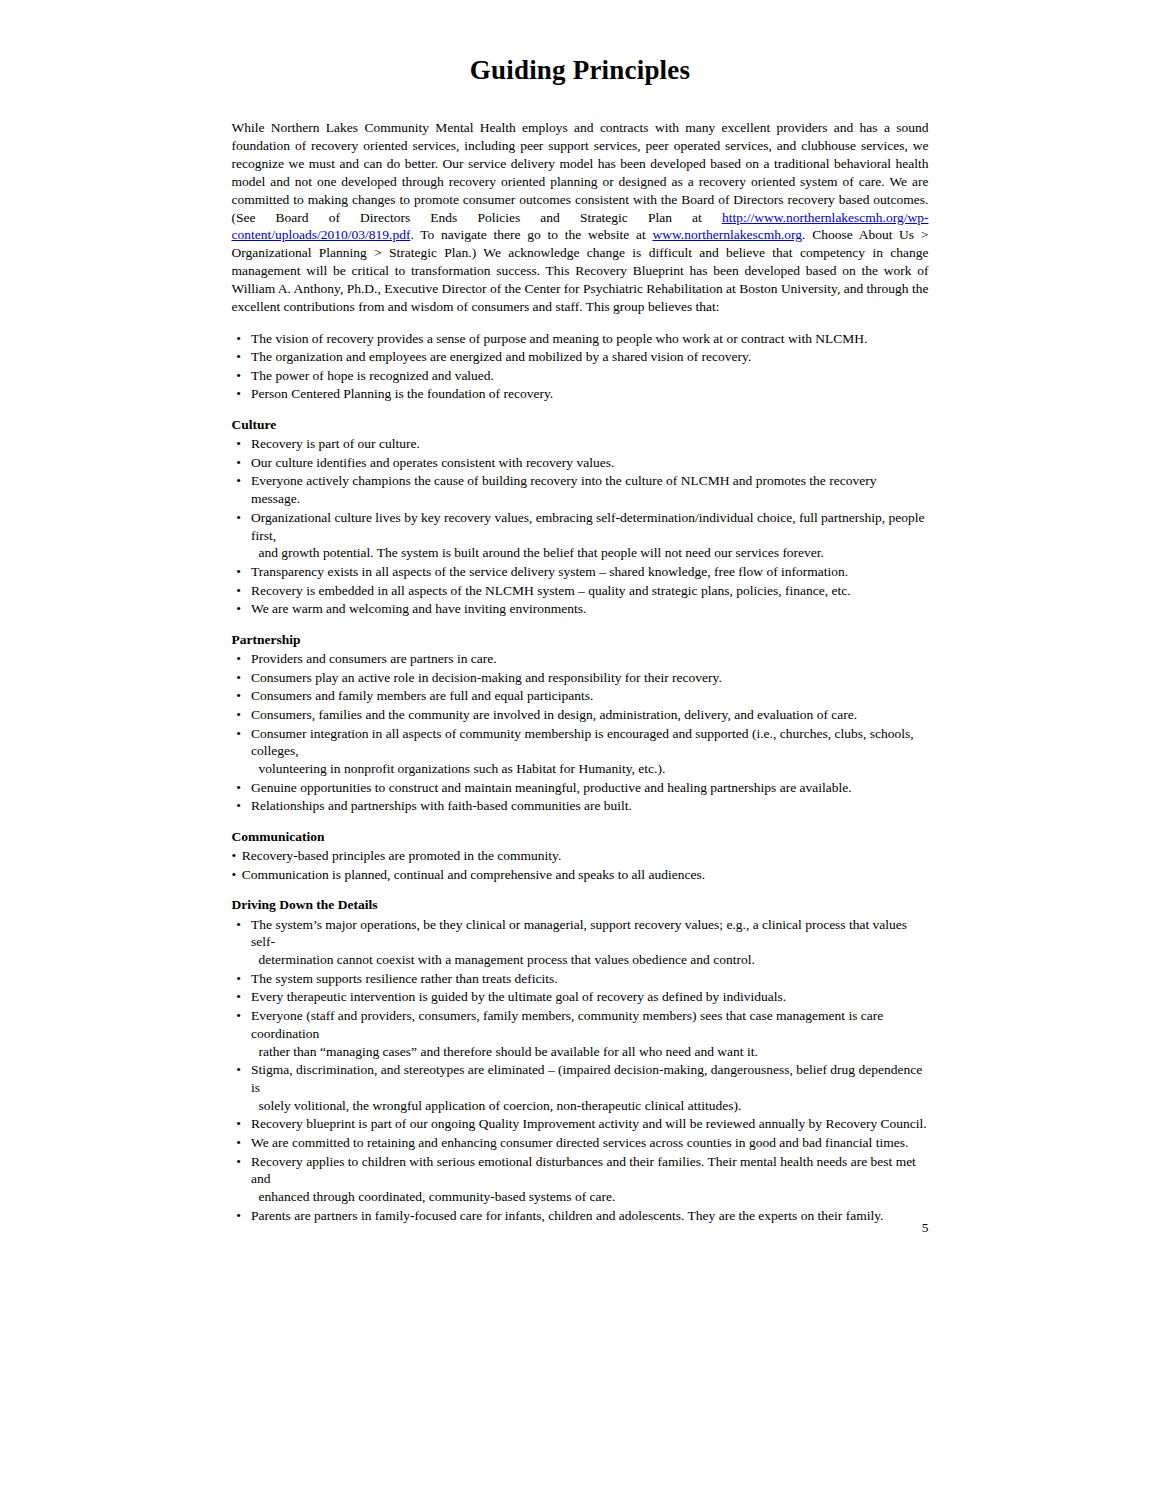Guiding Principles
While Northern Lakes Community Mental Health employs and contracts with many excellent providers and has a sound foundation of recovery oriented services, including peer support services, peer operated services, and clubhouse services, we recognize we must and can do better. Our service delivery model has been developed based on a traditional behavioral health model and not one developed through recovery oriented planning or designed as a recovery oriented system of care. We are committed to making changes to promote consumer outcomes consistent with the Board of Directors recovery based outcomes. (See Board of Directors Ends Policies and Strategic Plan at http://www.northernlakescmh.org/wp-content/uploads/2010/03/819.pdf. To navigate there go to the website at www.northernlakescmh.org. Choose About Us > Organizational Planning > Strategic Plan.) We acknowledge change is difficult and believe that competency in change management will be critical to transformation success. This Recovery Blueprint has been developed based on the work of William A. Anthony, Ph.D., Executive Director of the Center for Psychiatric Rehabilitation at Boston University, and through the excellent contributions from and wisdom of consumers and staff. This group believes that:
The vision of recovery provides a sense of purpose and meaning to people who work at or contract with NLCMH.
The organization and employees are energized and mobilized by a shared vision of recovery.
The power of hope is recognized and valued.
Person Centered Planning is the foundation of recovery.
Culture
Recovery is part of our culture.
Our culture identifies and operates consistent with recovery values.
Everyone actively champions the cause of building recovery into the culture of NLCMH and promotes the recovery message.
Organizational culture lives by key recovery values, embracing self-determination/individual choice, full partnership, people first, and growth potential. The system is built around the belief that people will not need our services forever.
Transparency exists in all aspects of the service delivery system – shared knowledge, free flow of information.
Recovery is embedded in all aspects of the NLCMH system – quality and strategic plans, policies, finance, etc.
We are warm and welcoming and have inviting environments.
Partnership
Providers and consumers are partners in care.
Consumers play an active role in decision-making and responsibility for their recovery.
Consumers and family members are full and equal participants.
Consumers, families and the community are involved in design, administration, delivery, and evaluation of care.
Consumer integration in all aspects of community membership is encouraged and supported (i.e., churches, clubs, schools, colleges, volunteering in nonprofit organizations such as Habitat for Humanity, etc.).
Genuine opportunities to construct and maintain meaningful, productive and healing partnerships are available.
Relationships and partnerships with faith-based communities are built.
Communication
Recovery-based principles are promoted in the community.
Communication is planned, continual and comprehensive and speaks to all audiences.
Driving Down the Details
The system’s major operations, be they clinical or managerial, support recovery values; e.g., a clinical process that values self-determination cannot coexist with a management process that values obedience and control.
The system supports resilience rather than treats deficits.
Every therapeutic intervention is guided by the ultimate goal of recovery as defined by individuals.
Everyone (staff and providers, consumers, family members, community members) sees that case management is care coordination rather than “managing cases” and therefore should be available for all who need and want it.
Stigma, discrimination, and stereotypes are eliminated – (impaired decision-making, dangerousness, belief drug dependence is solely volitional, the wrongful application of coercion, non-therapeutic clinical attitudes).
Recovery blueprint is part of our ongoing Quality Improvement activity and will be reviewed annually by Recovery Council.
We are committed to retaining and enhancing consumer directed services across counties in good and bad financial times.
Recovery applies to children with serious emotional disturbances and their families. Their mental health needs are best met and enhanced through coordinated, community-based systems of care.
Parents are partners in family-focused care for infants, children and adolescents. They are the experts on their family.
5